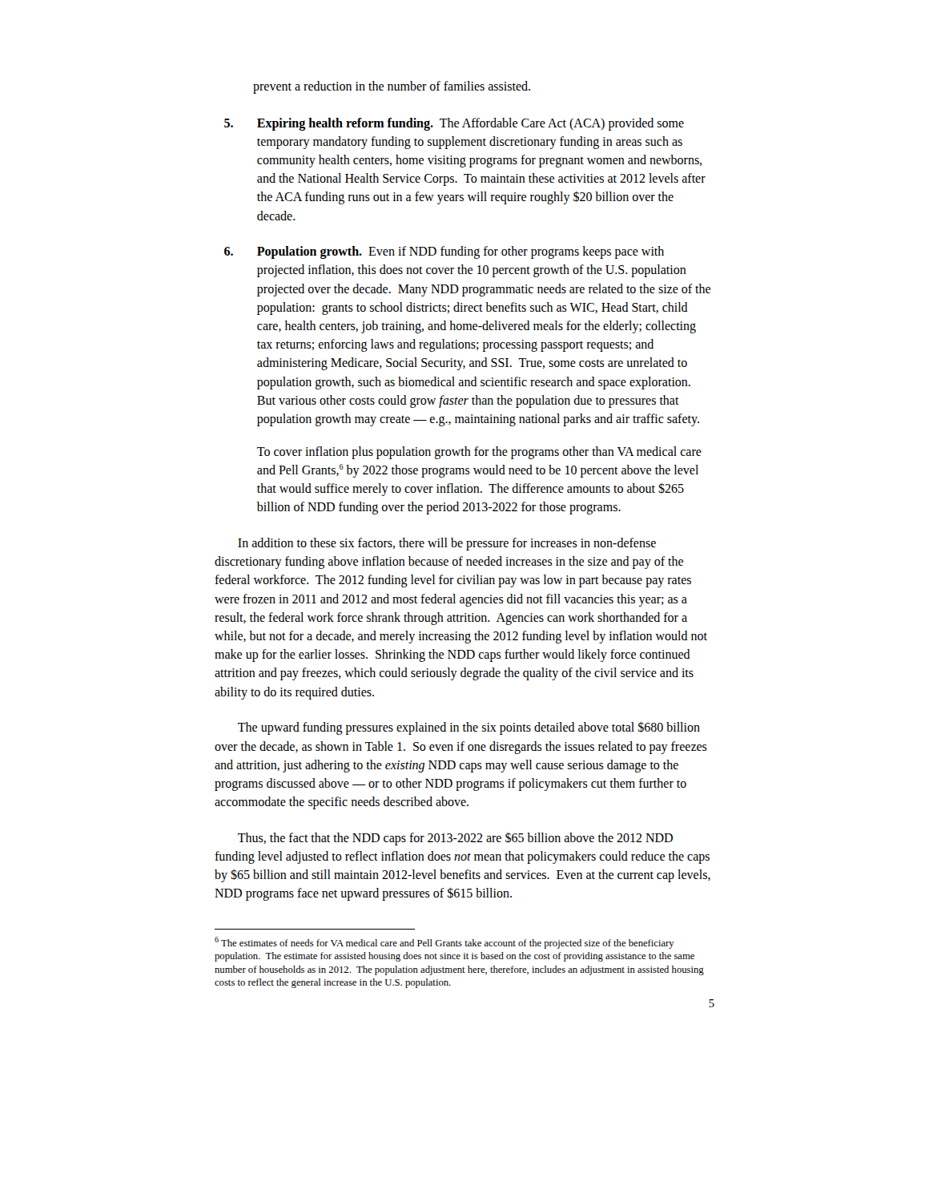prevent a reduction in the number of families assisted.
5. Expiring health reform funding. The Affordable Care Act (ACA) provided some temporary mandatory funding to supplement discretionary funding in areas such as community health centers, home visiting programs for pregnant women and newborns, and the National Health Service Corps. To maintain these activities at 2012 levels after the ACA funding runs out in a few years will require roughly $20 billion over the decade.
6. Population growth. Even if NDD funding for other programs keeps pace with projected inflation, this does not cover the 10 percent growth of the U.S. population projected over the decade. Many NDD programmatic needs are related to the size of the population: grants to school districts; direct benefits such as WIC, Head Start, child care, health centers, job training, and home-delivered meals for the elderly; collecting tax returns; enforcing laws and regulations; processing passport requests; and administering Medicare, Social Security, and SSI. True, some costs are unrelated to population growth, such as biomedical and scientific research and space exploration. But various other costs could grow faster than the population due to pressures that population growth may create — e.g., maintaining national parks and air traffic safety.
To cover inflation plus population growth for the programs other than VA medical care and Pell Grants,6 by 2022 those programs would need to be 10 percent above the level that would suffice merely to cover inflation. The difference amounts to about $265 billion of NDD funding over the period 2013-2022 for those programs.
In addition to these six factors, there will be pressure for increases in non-defense discretionary funding above inflation because of needed increases in the size and pay of the federal workforce. The 2012 funding level for civilian pay was low in part because pay rates were frozen in 2011 and 2012 and most federal agencies did not fill vacancies this year; as a result, the federal work force shrank through attrition. Agencies can work shorthanded for a while, but not for a decade, and merely increasing the 2012 funding level by inflation would not make up for the earlier losses. Shrinking the NDD caps further would likely force continued attrition and pay freezes, which could seriously degrade the quality of the civil service and its ability to do its required duties.
The upward funding pressures explained in the six points detailed above total $680 billion over the decade, as shown in Table 1. So even if one disregards the issues related to pay freezes and attrition, just adhering to the existing NDD caps may well cause serious damage to the programs discussed above — or to other NDD programs if policymakers cut them further to accommodate the specific needs described above.
Thus, the fact that the NDD caps for 2013-2022 are $65 billion above the 2012 NDD funding level adjusted to reflect inflation does not mean that policymakers could reduce the caps by $65 billion and still maintain 2012-level benefits and services. Even at the current cap levels, NDD programs face net upward pressures of $615 billion.
6 The estimates of needs for VA medical care and Pell Grants take account of the projected size of the beneficiary population. The estimate for assisted housing does not since it is based on the cost of providing assistance to the same number of households as in 2012. The population adjustment here, therefore, includes an adjustment in assisted housing costs to reflect the general increase in the U.S. population.
5